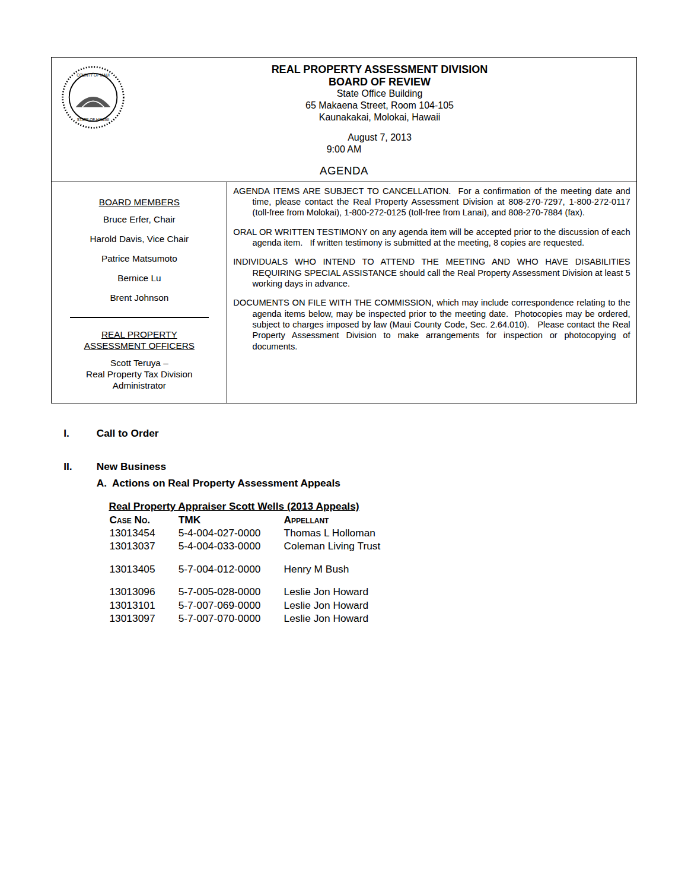| REAL PROPERTY ASSESSMENT DIVISION BOARD OF REVIEW State Office Building 65 Makaena Street, Room 104-105 Kaunakakai, Molokai, Hawaii August 7, 2013 9:00 AM AGENDA |
| BOARD MEMBERS Bruce Erfer, Chair Harold Davis, Vice Chair Patrice Matsumoto Bernice Lu Brent Johnson REAL PROPERTY ASSESSMENT OFFICERS Scott Teruya – Real Property Tax Division Administrator | Agenda items are subject to cancellation. For a confirmation of the meeting date and time, please contact the Real Property Assessment Division at 808-270-7297, 1-800-272-0117 (toll-free from Molokai), 1-800-272-0125 (toll-free from Lanai), and 808-270-7884 (fax). Oral or written testimony on any agenda item will be accepted prior to the discussion of each agenda item. If written testimony is submitted at the meeting, 8 copies are requested. Individuals who intend to attend the meeting and who have disabilities requiring special assistance should call the Real Property Assessment Division at least 5 working days in advance. Documents on file with the commission, which may include correspondence relating to the agenda items below, may be inspected prior to the meeting date. Photocopies may be ordered, subject to charges imposed by law (Maui County Code, Sec. 2.64.010). Please contact the Real Property Assessment Division to make arrangements for inspection or photocopying of documents. |
I. Call to Order
II. New Business
A. Actions on Real Property Assessment Appeals
Real Property Appraiser Scott Wells (2013 Appeals)
| Case No. | TMK | Appellant |
| --- | --- | --- |
| 13013454 | 5-4-004-027-0000 | Thomas L Holloman |
| 13013037 | 5-4-004-033-0000 | Coleman Living Trust |
| 13013405 | 5-7-004-012-0000 | Henry M Bush |
| 13013096 | 5-7-005-028-0000 | Leslie Jon Howard |
| 13013101 | 5-7-007-069-0000 | Leslie Jon Howard |
| 13013097 | 5-7-007-070-0000 | Leslie Jon Howard |